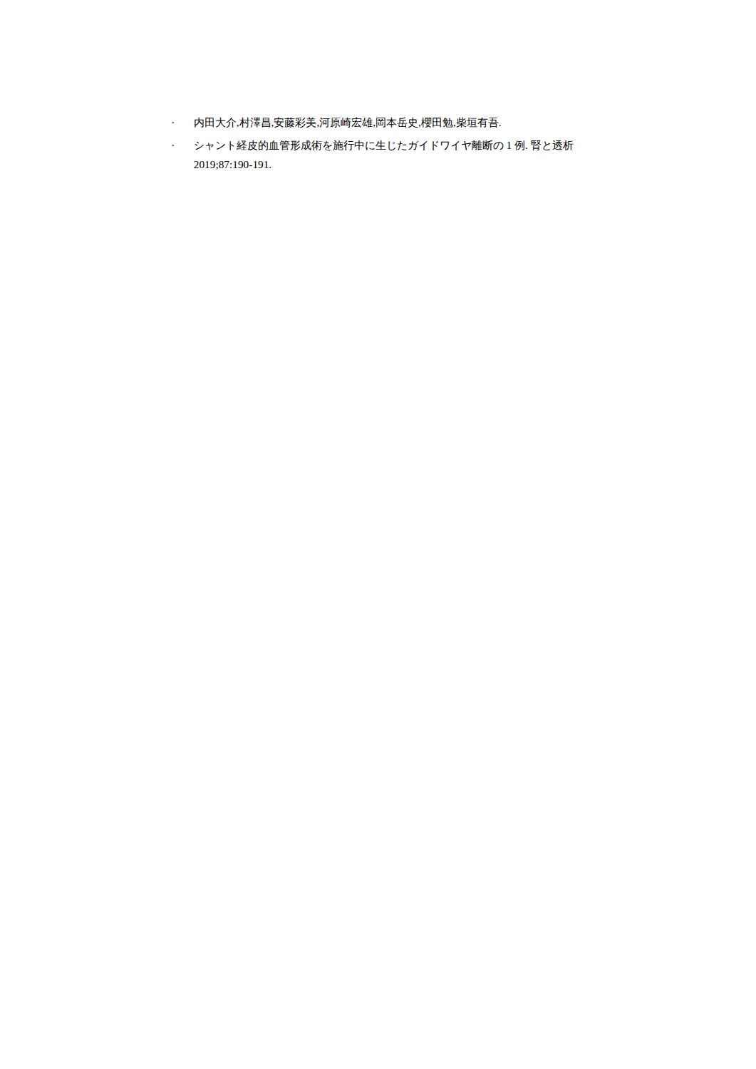内田大介,村澤昌,安藤彩美,河原崎宏雄,岡本岳史,櫻田勉,柴垣有吾.
シャント経皮的血管形成術を施行中に生じたガイドワイヤ離断の 1 例. 腎と透析 2019;87:190-191.